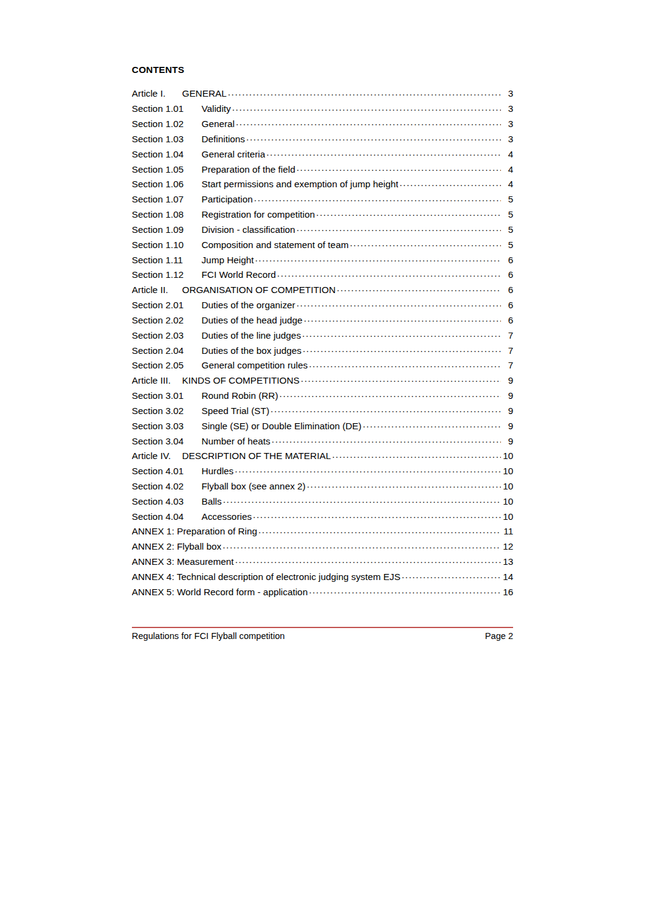CONTENTS
Article I. GENERAL 3
Section 1.01 Validity 3
Section 1.02 General 3
Section 1.03 Definitions 3
Section 1.04 General criteria 4
Section 1.05 Preparation of the field 4
Section 1.06 Start permissions and exemption of jump height 4
Section 1.07 Participation 5
Section 1.08 Registration for competition 5
Section 1.09 Division - classification 5
Section 1.10 Composition and statement of team 5
Section 1.11 Jump Height 6
Section 1.12 FCI World Record 6
Article II. ORGANISATION OF COMPETITION 6
Section 2.01 Duties of the organizer 6
Section 2.02 Duties of the head judge 6
Section 2.03 Duties of the line judges 7
Section 2.04 Duties of the box judges 7
Section 2.05 General competition rules 7
Article III. KINDS OF COMPETITIONS 9
Section 3.01 Round Robin (RR) 9
Section 3.02 Speed Trial (ST) 9
Section 3.03 Single (SE) or Double Elimination (DE) 9
Section 3.04 Number of heats 9
Article IV. DESCRIPTION OF THE MATERIAL 10
Section 4.01 Hurdles 10
Section 4.02 Flyball box (see annex 2) 10
Section 4.03 Balls 10
Section 4.04 Accessories 10
ANNEX 1: Preparation of Ring 11
ANNEX 2: Flyball box 12
ANNEX 3: Measurement 13
ANNEX 4: Technical description of electronic judging system EJS 14
ANNEX 5: World Record form - application 16
Regulations for FCI Flyball competition Page 2